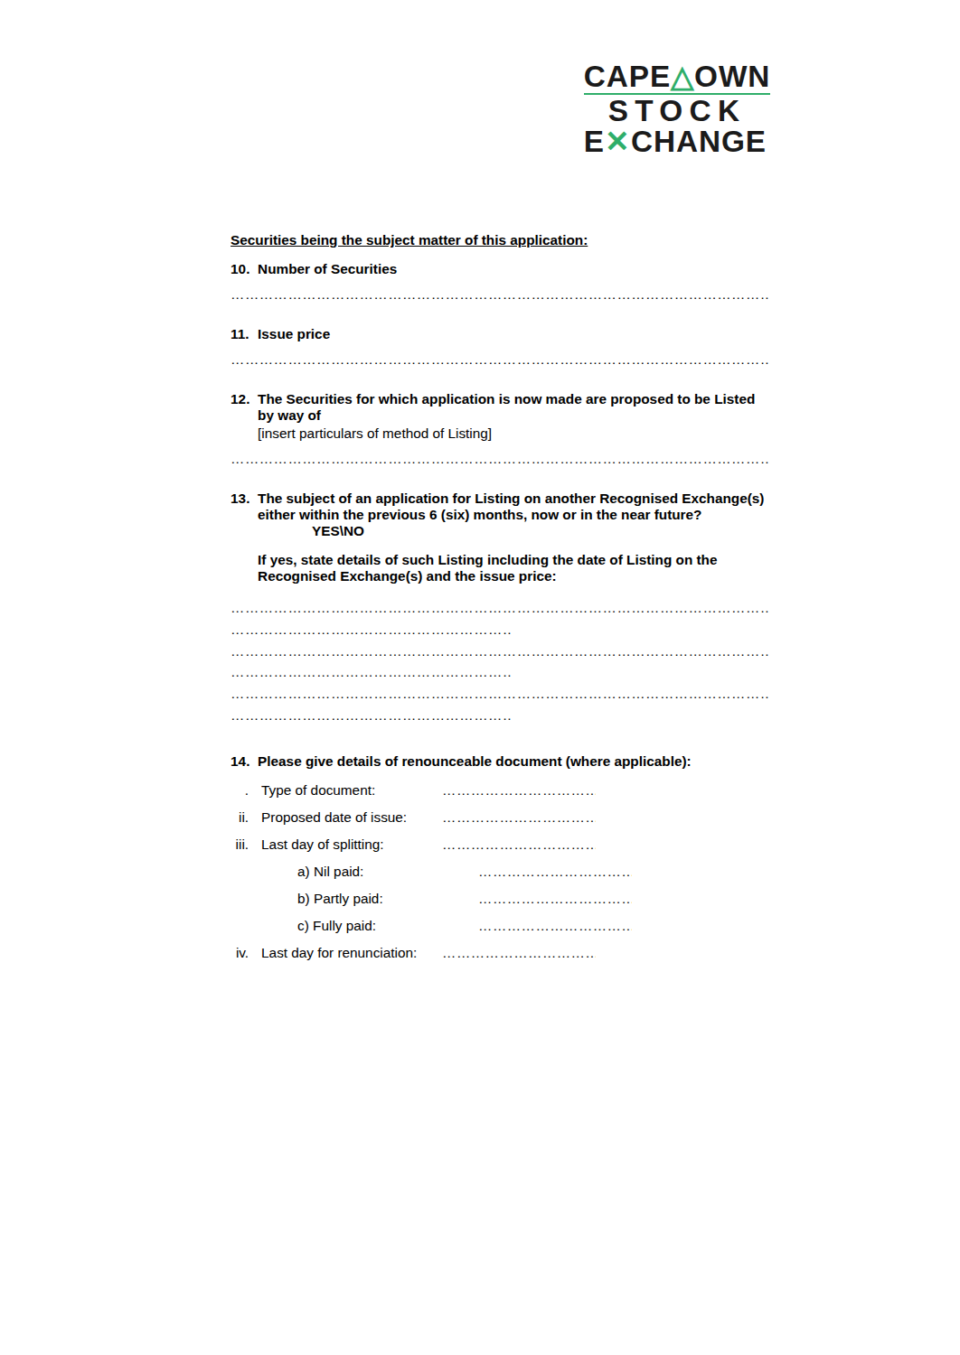CAPE△OWN
STOCK
E✕CHANGE
Securities being the subject matter of this application:
10. Number of Securities
…………………………………………………………………………………………………………………………………………………………………………………..
11. Issue price
…………………………………………………………………………………………………………………………………………………………………………………..
12. The Securities for which application is now made are proposed to be Listed by way of [insert particulars of method of Listing]
…………………………………………………………………………………………………………………………………………………………………………………..
13. The subject of an application for Listing on another Recognised Exchange(s) either within the previous 6 (six) months, now or in the near future? YES\NO
If yes, state details of such Listing including the date of Listing on the Recognised Exchange(s) and the issue price:
………………………………………………………………………………………………………………………………………………………………………………….. ……………………………………………………………………………… ………………………………………………………………………………………………………………………………………………………………………………….. ……………………………………………………………………………… ………………………………………………………………………………………………………………………………………………………………………………….. ………………………………………………………………………………
14. Please give details of renounceable document (where applicable):
. Type of document:………………………………………
ii. Proposed date of issue:………………………………………
iii. Last day of splitting:………………………………………
a) Nil paid:………………………………………
b) Partly paid:………………………………………
c) Fully paid:………………………………………
iv. Last day for renunciation:………………………………………